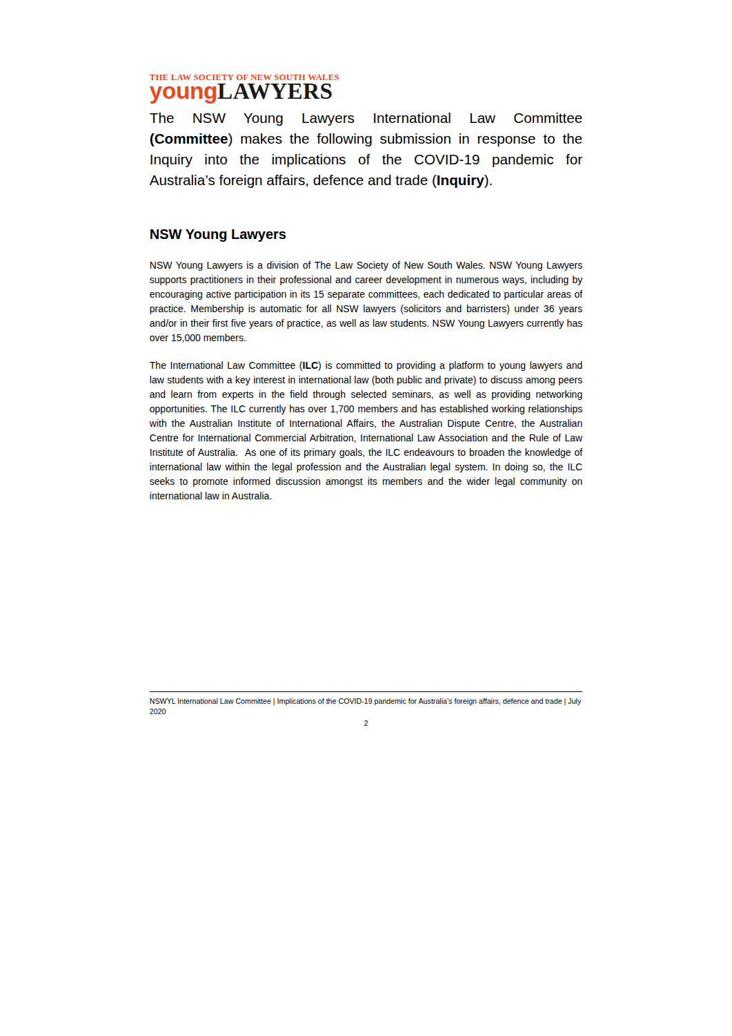The Law Society of New South Wales
young LAWYERS
The NSW Young Lawyers International Law Committee (Committee) makes the following submission in response to the Inquiry into the implications of the COVID-19 pandemic for Australia’s foreign affairs, defence and trade (Inquiry).
NSW Young Lawyers
NSW Young Lawyers is a division of The Law Society of New South Wales. NSW Young Lawyers supports practitioners in their professional and career development in numerous ways, including by encouraging active participation in its 15 separate committees, each dedicated to particular areas of practice. Membership is automatic for all NSW lawyers (solicitors and barristers) under 36 years and/or in their first five years of practice, as well as law students. NSW Young Lawyers currently has over 15,000 members.
The International Law Committee (ILC) is committed to providing a platform to young lawyers and law students with a key interest in international law (both public and private) to discuss among peers and learn from experts in the field through selected seminars, as well as providing networking opportunities. The ILC currently has over 1,700 members and has established working relationships with the Australian Institute of International Affairs, the Australian Dispute Centre, the Australian Centre for International Commercial Arbitration, International Law Association and the Rule of Law Institute of Australia. As one of its primary goals, the ILC endeavours to broaden the knowledge of international law within the legal profession and the Australian legal system. In doing so, the ILC seeks to promote informed discussion amongst its members and the wider legal community on international law in Australia.
NSWYL International Law Committee | Implications of the COVID-19 pandemic for Australia’s foreign affairs, defence and trade | July 2020
2